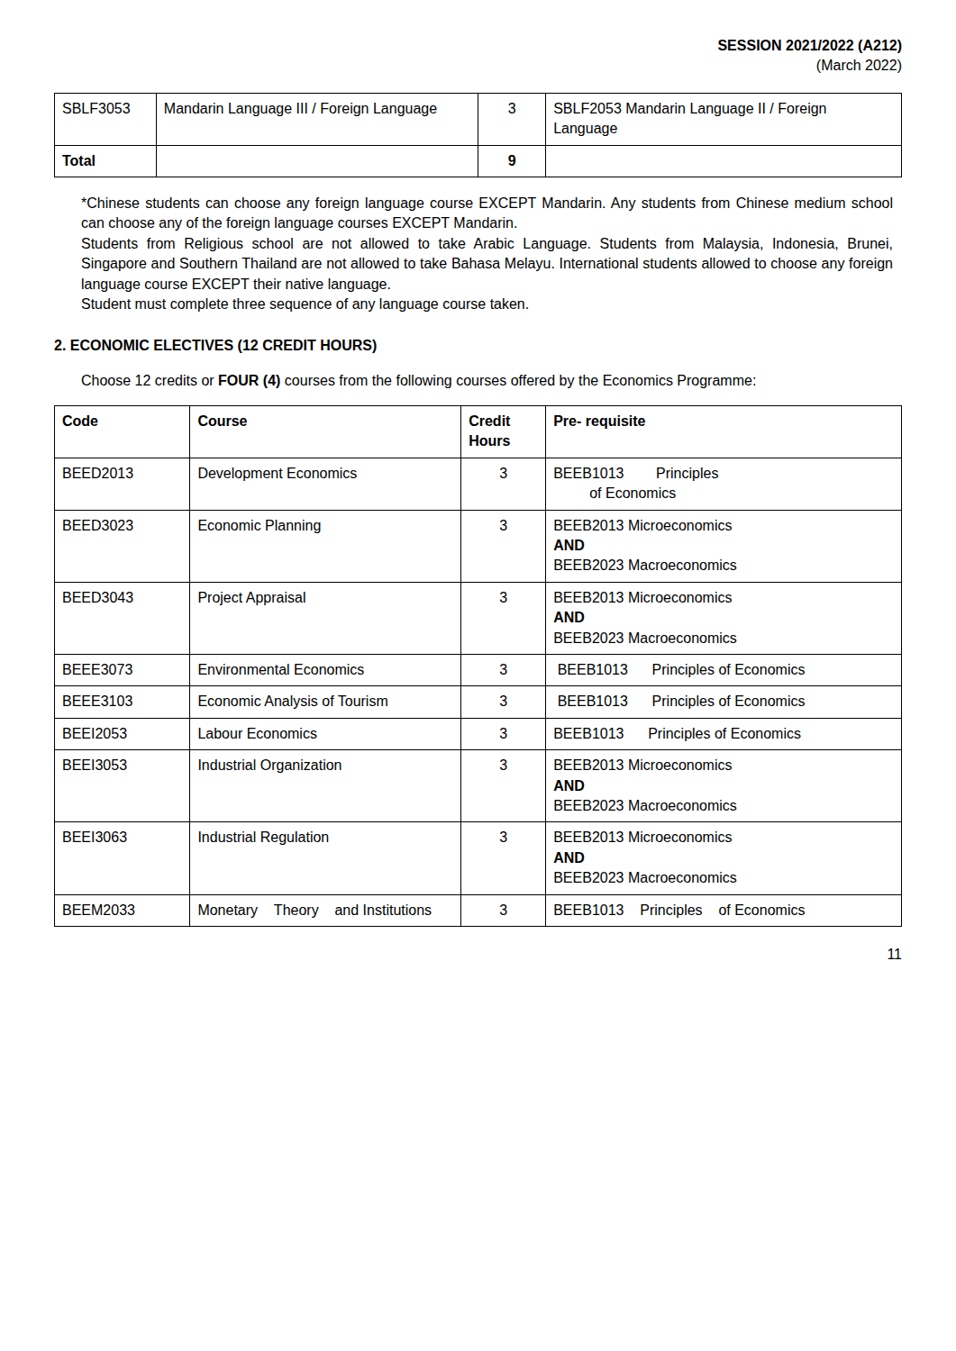SESSION 2021/2022 (A212)
(March 2022)
| SBLF3053 | Mandarin Language III / Foreign Language | 3 | SBLF2053 Mandarin Language II / Foreign Language |
| Total | | 9 | |
*Chinese students can choose any foreign language course EXCEPT Mandarin. Any students from Chinese medium school can choose any of the foreign language courses EXCEPT Mandarin.
Students from Religious school are not allowed to take Arabic Language. Students from Malaysia, Indonesia, Brunei, Singapore and Southern Thailand are not allowed to take Bahasa Melayu. International students allowed to choose any foreign language course EXCEPT their native language.
Student must complete three sequence of any language course taken.
2. ECONOMIC ELECTIVES (12 CREDIT HOURS)
Choose 12 credits or FOUR (4) courses from the following courses offered by the Economics Programme:
| Code | Course | Credit Hours | Pre- requisite |
| --- | --- | --- | --- |
| BEED2013 | Development Economics | 3 | BEEB1013 Principles of Economics |
| BEED3023 | Economic Planning | 3 | BEEB2013 Microeconomics AND BEEB2023 Macroeconomics |
| BEED3043 | Project Appraisal | 3 | BEEB2013 Microeconomics AND BEEB2023 Macroeconomics |
| BEEE3073 | Environmental Economics | 3 | BEEB1013 Principles of Economics |
| BEEE3103 | Economic Analysis of Tourism | 3 | BEEB1013 Principles of Economics |
| BEEI2053 | Labour Economics | 3 | BEEB1013 Principles of Economics |
| BEEI3053 | Industrial Organization | 3 | BEEB2013 Microeconomics AND BEEB2023 Macroeconomics |
| BEEI3063 | Industrial Regulation | 3 | BEEB2013 Microeconomics AND BEEB2023 Macroeconomics |
| BEEM2033 | Monetary Theory and Institutions | 3 | BEEB1013 Principles of Economics |
11